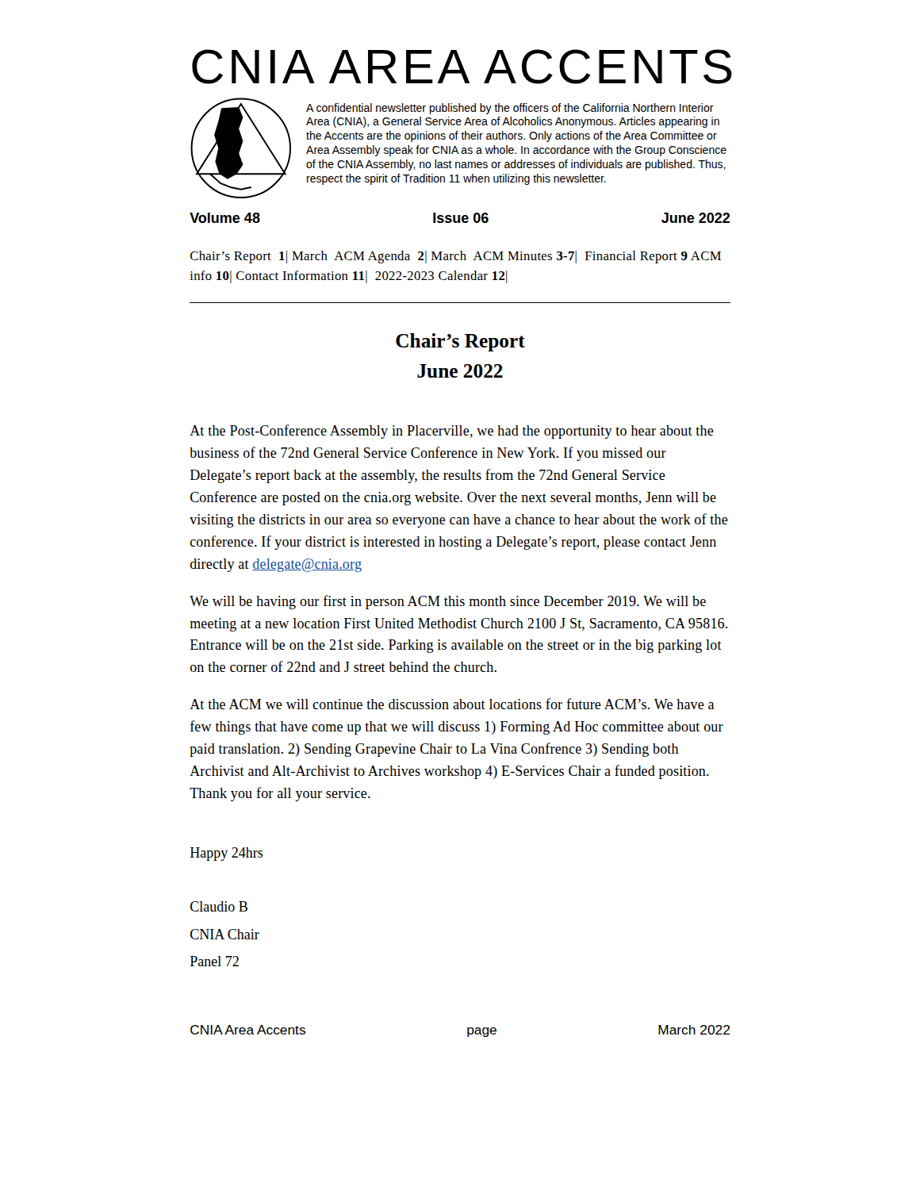CNIA AREA ACCENTS
A confidential newsletter published by the officers of the California Northern Interior Area (CNIA), a General Service Area of Alcoholics Anonymous. Articles appearing in the Accents are the opinions of their authors. Only actions of the Area Committee or Area Assembly speak for CNIA as a whole. In accordance with the Group Conscience of the CNIA Assembly, no last names or addresses of individuals are published. Thus, respect the spirit of Tradition 11 when utilizing this newsletter.
Volume 48 Issue 06 June 2022
Chair’s Report 1| March ACM Agenda 2| March ACM Minutes 3-7| Financial Report 9 ACM info 10| Contact Information 11| 2022-2023 Calendar 12|
Chair’s Report June 2022
At the Post-Conference Assembly in Placerville, we had the opportunity to hear about the business of the 72nd General Service Conference in New York. If you missed our Delegate’s report back at the assembly, the results from the 72nd General Service Conference are posted on the cnia.org website. Over the next several months, Jenn will be visiting the districts in our area so everyone can have a chance to hear about the work of the conference. If your district is interested in hosting a Delegate’s report, please contact Jenn directly at delegate@cnia.org
We will be having our first in person ACM this month since December 2019. We will be meeting at a new location First United Methodist Church 2100 J St, Sacramento, CA 95816. Entrance will be on the 21st side. Parking is available on the street or in the big parking lot on the corner of 22nd and J street behind the church.
At the ACM we will continue the discussion about locations for future ACM’s. We have a few things that have come up that we will discuss 1) Forming Ad Hoc committee about our paid translation. 2) Sending Grapevine Chair to La Vina Confrence 3) Sending both Archivist and Alt-Archivist to Archives workshop 4) E-Services Chair a funded position. Thank you for all your service.
Happy 24hrs
Claudio B
CNIA Chair
Panel 72
CNIA Area Accents page March 2022